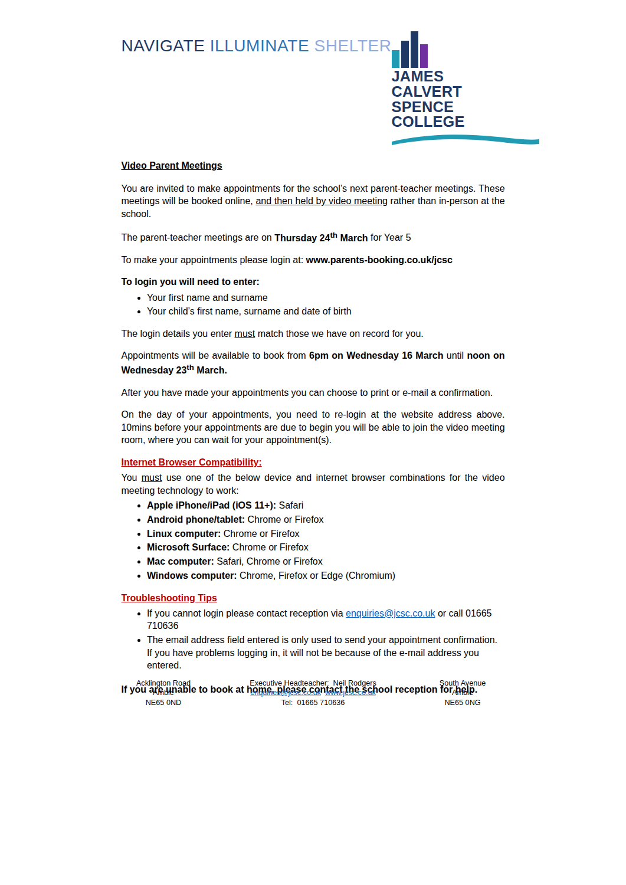NAVIGATE ILLUMINATE SHELTER
JAMES
CALVERT
SPENCE
COLLEGE
Video Parent Meetings
You are invited to make appointments for the school’s next parent-teacher meetings. These meetings will be booked online, and then held by video meeting rather than in-person at the school.
The parent-teacher meetings are on Thursday 24th March for Year 5
To make your appointments please login at: www.parents-booking.co.uk/jcsc
To login you will need to enter:
Your first name and surname
Your child’s first name, surname and date of birth
The login details you enter must match those we have on record for you.
Appointments will be available to book from 6pm on Wednesday 16 March until noon on Wednesday 23th March.
After you have made your appointments you can choose to print or e-mail a confirmation.
On the day of your appointments, you need to re-login at the website address above. 10mins before your appointments are due to begin you will be able to join the video meeting room, where you can wait for your appointment(s).
Internet Browser Compatibility:
You must use one of the below device and internet browser combinations for the video meeting technology to work:
Apple iPhone/iPad (iOS 11+): Safari
Android phone/tablet: Chrome or Firefox
Linux computer: Chrome or Firefox
Microsoft Surface: Chrome or Firefox
Mac computer: Safari, Chrome or Firefox
Windows computer: Chrome, Firefox or Edge (Chromium)
Troubleshooting Tips
If you cannot login please contact reception via enquiries@jcsc.co.uk or call 01665 710636
The email address field entered is only used to send your appointment confirmation. If you have problems logging in, it will not be because of the e-mail address you entered.
If you are unable to book at home, please contact the school reception for help.
Acklington Road
Amble
NE65 0ND
Executive Headteacher: Neil Rodgers
enquiries@jcsc.co.uk www.jcsc.co.uk
Tel: 01665 710636
South Avenue
Amble
NE65 0NG